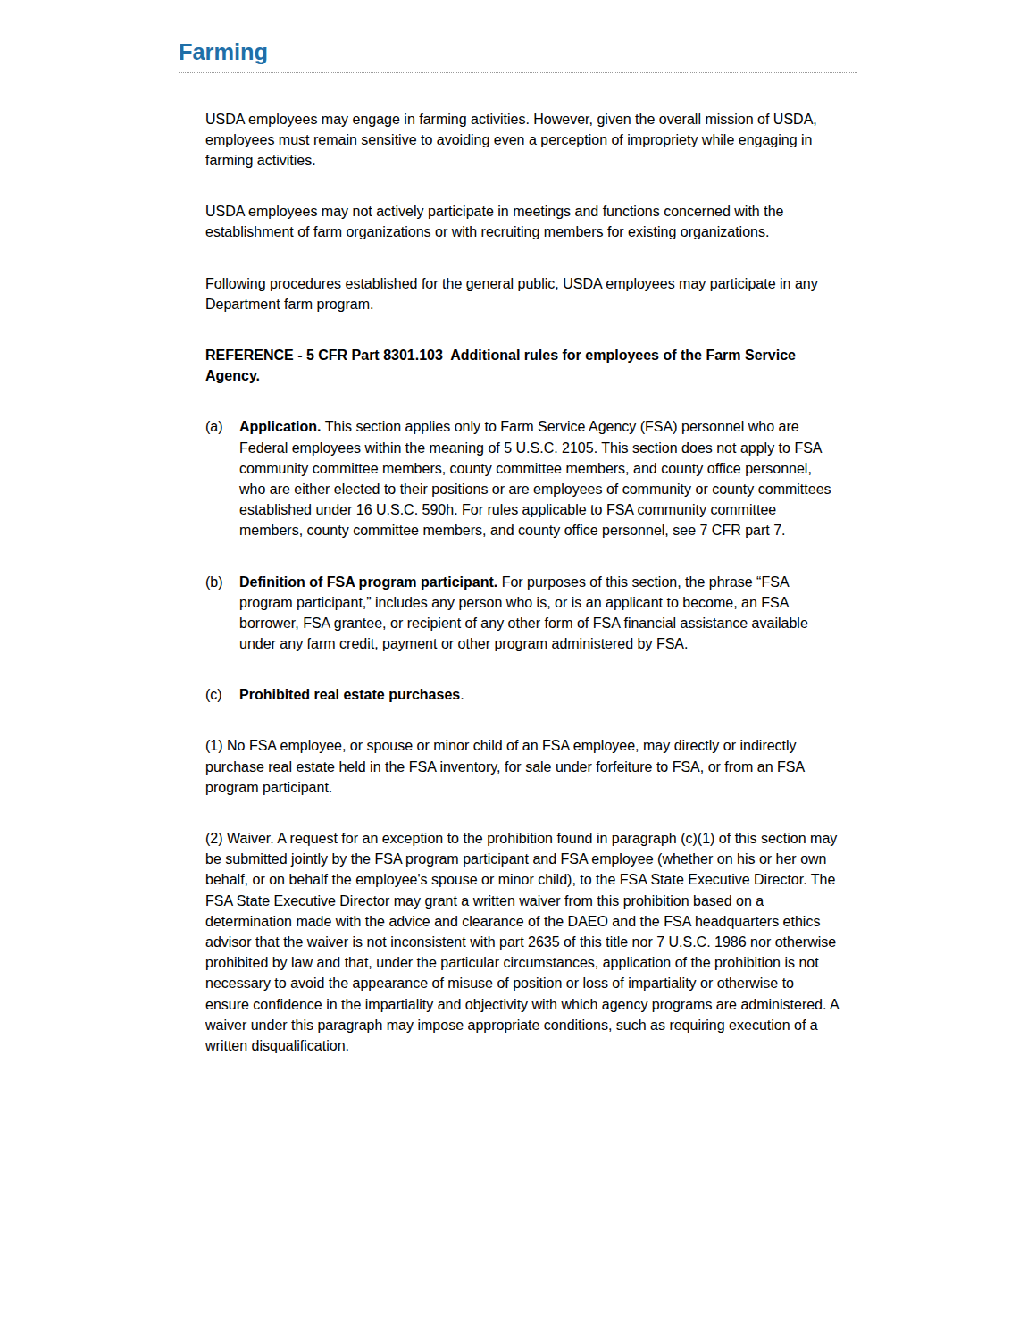Farming
USDA employees may engage in farming activities. However, given the overall mission of USDA, employees must remain sensitive to avoiding even a perception of impropriety while engaging in farming activities.
USDA employees may not actively participate in meetings and functions concerned with the establishment of farm organizations or with recruiting members for existing organizations.
Following procedures established for the general public, USDA employees may participate in any Department farm program.
REFERENCE - 5 CFR Part 8301.103 Additional rules for employees of the Farm Service Agency.
(a) Application. This section applies only to Farm Service Agency (FSA) personnel who are Federal employees within the meaning of 5 U.S.C. 2105. This section does not apply to FSA community committee members, county committee members, and county office personnel, who are either elected to their positions or are employees of community or county committees established under 16 U.S.C. 590h. For rules applicable to FSA community committee members, county committee members, and county office personnel, see 7 CFR part 7.
(b) Definition of FSA program participant. For purposes of this section, the phrase “FSA program participant,” includes any person who is, or is an applicant to become, an FSA borrower, FSA grantee, or recipient of any other form of FSA financial assistance available under any farm credit, payment or other program administered by FSA.
(c) Prohibited real estate purchases.
(1) No FSA employee, or spouse or minor child of an FSA employee, may directly or indirectly purchase real estate held in the FSA inventory, for sale under forfeiture to FSA, or from an FSA program participant.
(2) Waiver. A request for an exception to the prohibition found in paragraph (c)(1) of this section may be submitted jointly by the FSA program participant and FSA employee (whether on his or her own behalf, or on behalf the employee's spouse or minor child), to the FSA State Executive Director. The FSA State Executive Director may grant a written waiver from this prohibition based on a determination made with the advice and clearance of the DAEO and the FSA headquarters ethics advisor that the waiver is not inconsistent with part 2635 of this title nor 7 U.S.C. 1986 nor otherwise prohibited by law and that, under the particular circumstances, application of the prohibition is not necessary to avoid the appearance of misuse of position or loss of impartiality or otherwise to ensure confidence in the impartiality and objectivity with which agency programs are administered. A waiver under this paragraph may impose appropriate conditions, such as requiring execution of a written disqualification.